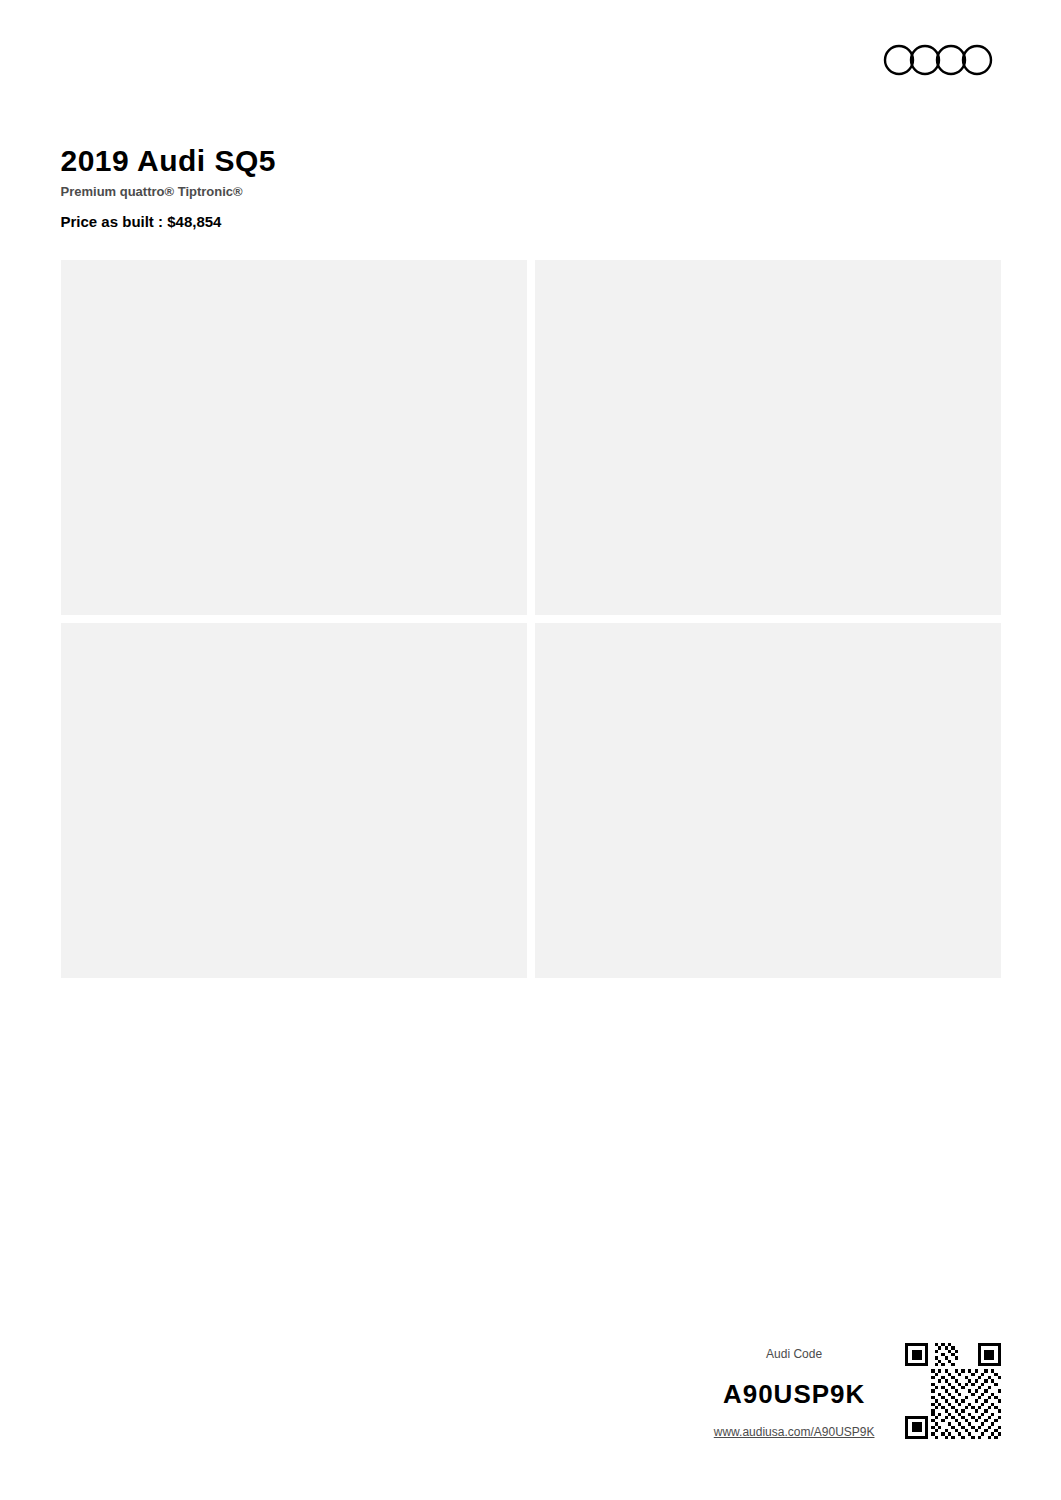2019 Audi SQ5
Premium quattro® Tiptronic®
Price as built : $48,854
Audi Code
A90USP9K
www.audiusa.com/A90USP9K